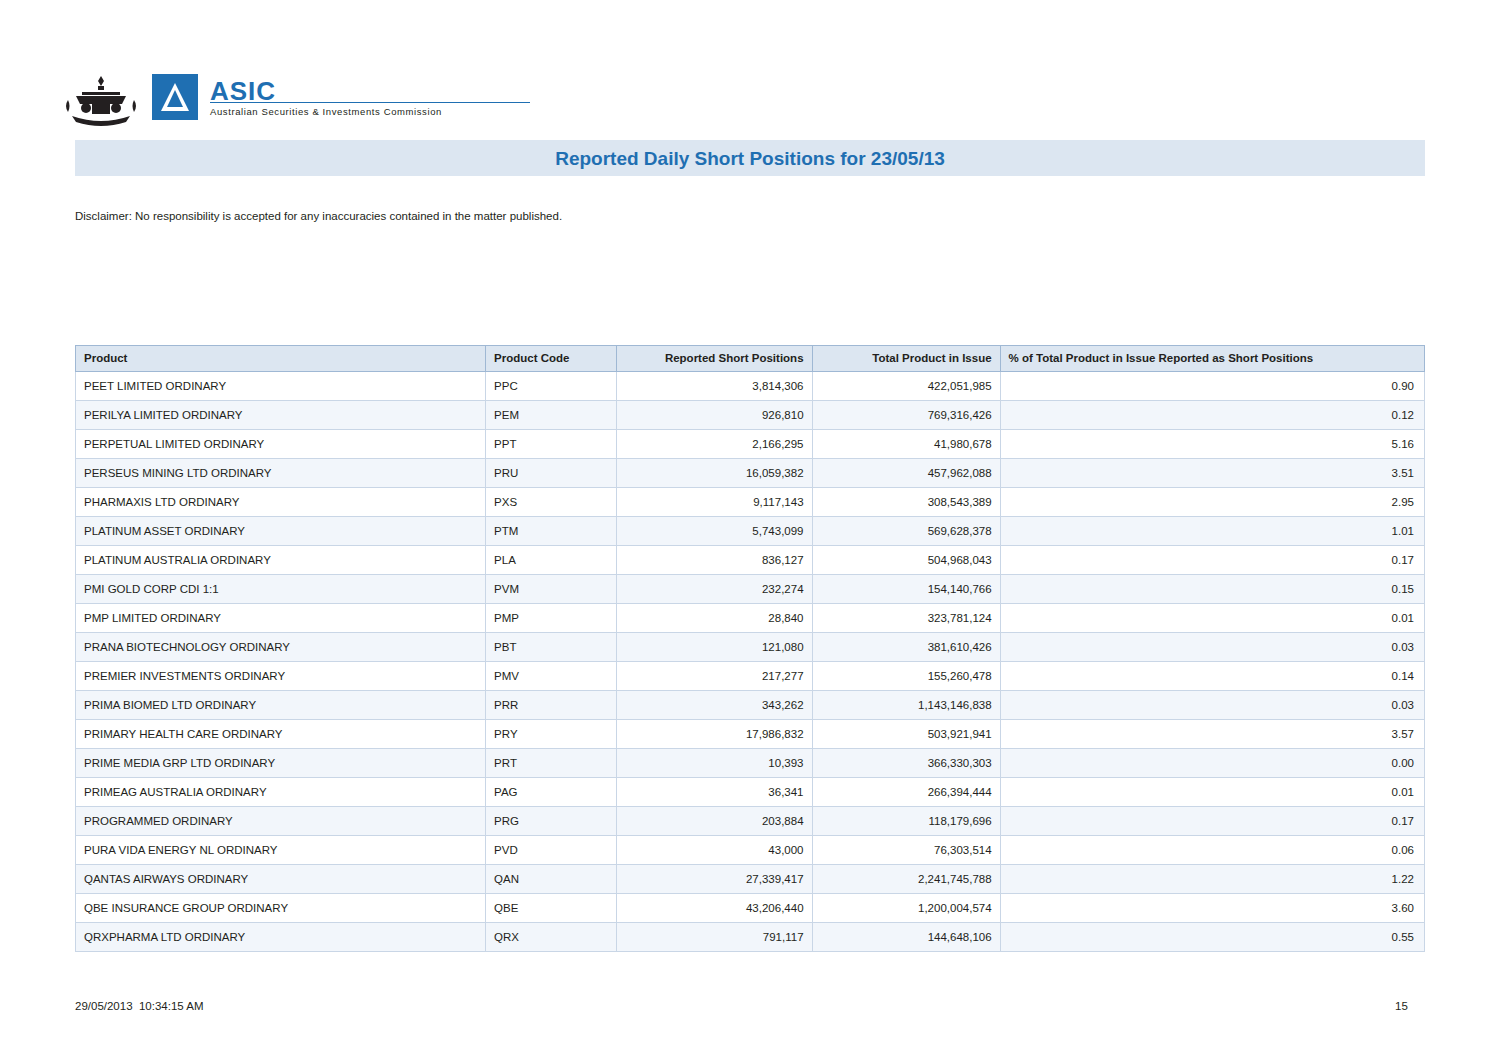ASIC
Australian Securities & Investments Commission
Reported Daily Short Positions for 23/05/13
Disclaimer: No responsibility is accepted for any inaccuracies contained in the matter published.
| Product | Product Code | Reported Short Positions | Total Product in Issue | % of Total Product in Issue Reported as Short Positions |
| --- | --- | --- | --- | --- |
| PEET LIMITED ORDINARY | PPC | 3,814,306 | 422,051,985 | 0.90 |
| PERILYA LIMITED ORDINARY | PEM | 926,810 | 769,316,426 | 0.12 |
| PERPETUAL LIMITED ORDINARY | PPT | 2,166,295 | 41,980,678 | 5.16 |
| PERSEUS MINING LTD ORDINARY | PRU | 16,059,382 | 457,962,088 | 3.51 |
| PHARMAXIS LTD ORDINARY | PXS | 9,117,143 | 308,543,389 | 2.95 |
| PLATINUM ASSET ORDINARY | PTM | 5,743,099 | 569,628,378 | 1.01 |
| PLATINUM AUSTRALIA ORDINARY | PLA | 836,127 | 504,968,043 | 0.17 |
| PMI GOLD CORP CDI 1:1 | PVM | 232,274 | 154,140,766 | 0.15 |
| PMP LIMITED ORDINARY | PMP | 28,840 | 323,781,124 | 0.01 |
| PRANA BIOTECHNOLOGY ORDINARY | PBT | 121,080 | 381,610,426 | 0.03 |
| PREMIER INVESTMENTS ORDINARY | PMV | 217,277 | 155,260,478 | 0.14 |
| PRIMA BIOMED LTD ORDINARY | PRR | 343,262 | 1,143,146,838 | 0.03 |
| PRIMARY HEALTH CARE ORDINARY | PRY | 17,986,832 | 503,921,941 | 3.57 |
| PRIME MEDIA GRP LTD ORDINARY | PRT | 10,393 | 366,330,303 | 0.00 |
| PRIMEAG AUSTRALIA ORDINARY | PAG | 36,341 | 266,394,444 | 0.01 |
| PROGRAMMED ORDINARY | PRG | 203,884 | 118,179,696 | 0.17 |
| PURA VIDA ENERGY NL ORDINARY | PVD | 43,000 | 76,303,514 | 0.06 |
| QANTAS AIRWAYS ORDINARY | QAN | 27,339,417 | 2,241,745,788 | 1.22 |
| QBE INSURANCE GROUP ORDINARY | QBE | 43,206,440 | 1,200,004,574 | 3.60 |
| QRXPHARMA LTD ORDINARY | QRX | 791,117 | 144,648,106 | 0.55 |
29/05/2013 10:34:15 AM
15